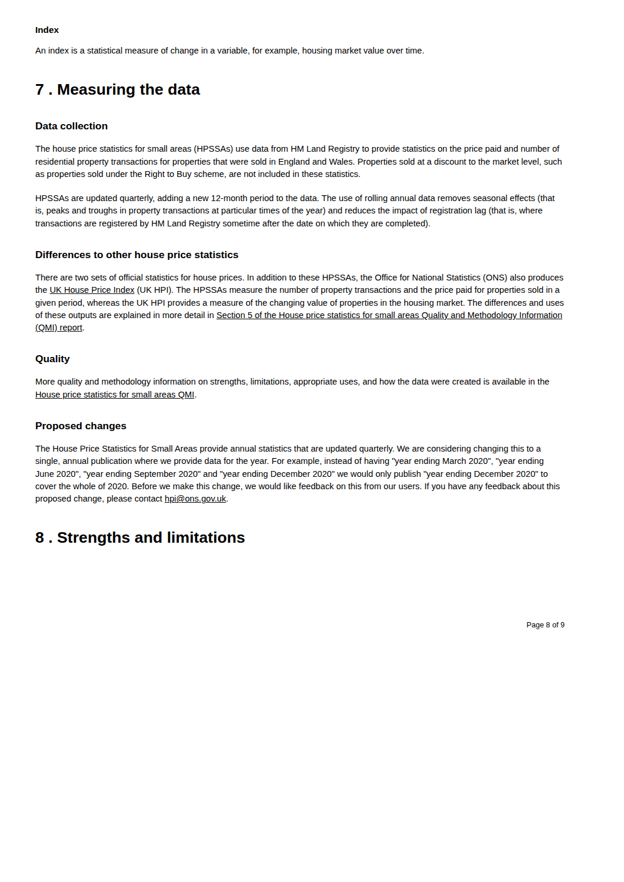Index
An index is a statistical measure of change in a variable, for example, housing market value over time.
7 . Measuring the data
Data collection
The house price statistics for small areas (HPSSAs) use data from HM Land Registry to provide statistics on the price paid and number of residential property transactions for properties that were sold in England and Wales. Properties sold at a discount to the market level, such as properties sold under the Right to Buy scheme, are not included in these statistics.
HPSSAs are updated quarterly, adding a new 12-month period to the data. The use of rolling annual data removes seasonal effects (that is, peaks and troughs in property transactions at particular times of the year) and reduces the impact of registration lag (that is, where transactions are registered by HM Land Registry sometime after the date on which they are completed).
Differences to other house price statistics
There are two sets of official statistics for house prices. In addition to these HPSSAs, the Office for National Statistics (ONS) also produces the UK House Price Index (UK HPI). The HPSSAs measure the number of property transactions and the price paid for properties sold in a given period, whereas the UK HPI provides a measure of the changing value of properties in the housing market. The differences and uses of these outputs are explained in more detail in Section 5 of the House price statistics for small areas Quality and Methodology Information (QMI) report.
Quality
More quality and methodology information on strengths, limitations, appropriate uses, and how the data were created is available in the House price statistics for small areas QMI.
Proposed changes
The House Price Statistics for Small Areas provide annual statistics that are updated quarterly. We are considering changing this to a single, annual publication where we provide data for the year. For example, instead of having "year ending March 2020", "year ending June 2020", "year ending September 2020" and "year ending December 2020" we would only publish "year ending December 2020" to cover the whole of 2020. Before we make this change, we would like feedback on this from our users. If you have any feedback about this proposed change, please contact hpi@ons.gov.uk.
8 . Strengths and limitations
Page 8 of 9